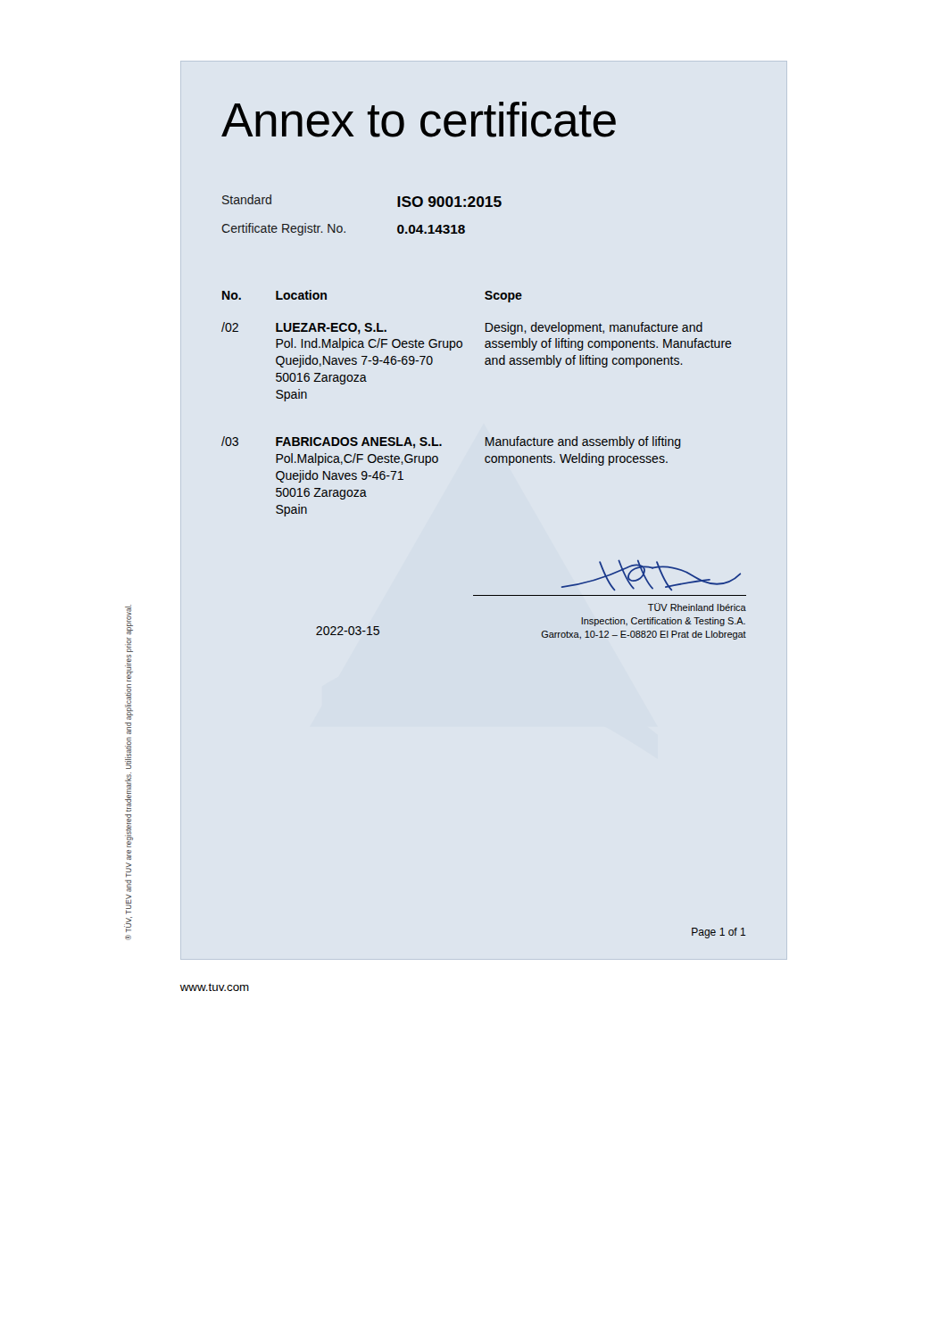® TÜV, TUEV and TUV are registered trademarks. Utilisation and application requires prior approval.
Annex to certificate
| Standard | ISO 9001:2015 |
| Certificate Registr. No. | 0.04.14318 |
| No. | Location | Scope |
| --- | --- | --- |
| /02 | LUEZAR-ECO, S.L. Pol. Ind.Malpica C/F Oeste Grupo Quejido,Naves 7-9-46-69-70 50016 Zaragoza Spain | Design, development, manufacture and assembly of lifting components. Manufacture and assembly of lifting components. |
| /03 | FABRICADOS ANESLA, S.L. Pol.Malpica,C/F Oeste,Grupo Quejido Naves 9-46-71 50016 Zaragoza Spain | Manufacture and assembly of lifting components. Welding processes. |
2022-03-15
TÜV Rheinland Ibérica
Inspection, Certification & Testing S.A.
Garrotxa, 10-12 – E-08820 El Prat de Llobregat
Page 1 of 1
www.tuv.com
TÜV Rheinland ® Precisely Right.